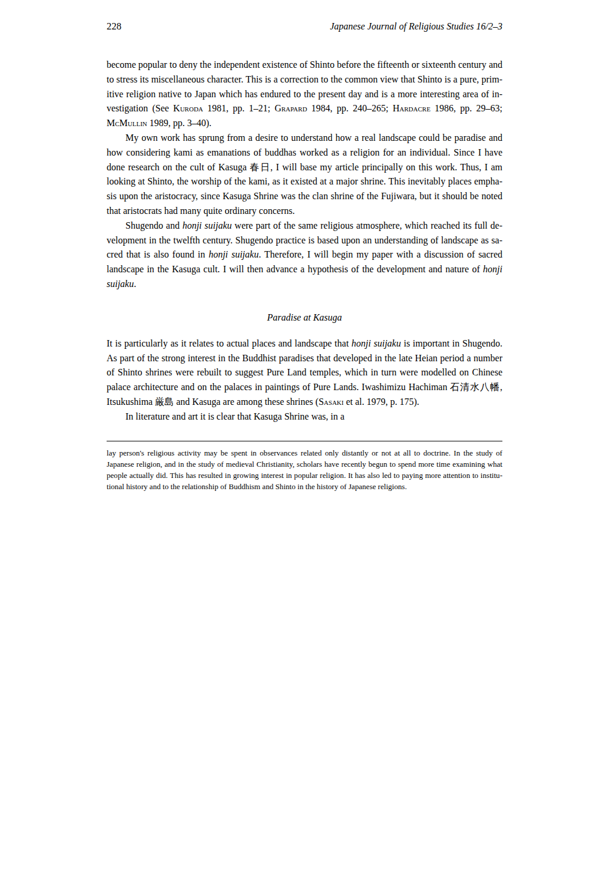228 Japanese Journal of Religious Studies 16/2–3
become popular to deny the independent existence of Shinto before the fifteenth or sixteenth century and to stress its miscellaneous character. This is a correction to the common view that Shinto is a pure, primitive religion native to Japan which has endured to the present day and is a more interesting area of investigation (See Kuroda 1981, pp. 1–21; Grapard 1984, pp. 240–265; Hardacre 1986, pp. 29–63; McMullin 1989, pp. 3–40).
My own work has sprung from a desire to understand how a real landscape could be paradise and how considering kami as emanations of buddhas worked as a religion for an individual. Since I have done research on the cult of Kasuga 春日, I will base my article principally on this work. Thus, I am looking at Shinto, the worship of the kami, as it existed at a major shrine. This inevitably places emphasis upon the aristocracy, since Kasuga Shrine was the clan shrine of the Fujiwara, but it should be noted that aristocrats had many quite ordinary concerns.
Shugendo and honji suijaku were part of the same religious atmosphere, which reached its full development in the twelfth century. Shugendo practice is based upon an understanding of landscape as sacred that is also found in honji suijaku. Therefore, I will begin my paper with a discussion of sacred landscape in the Kasuga cult. I will then advance a hypothesis of the development and nature of honji suijaku.
Paradise at Kasuga
It is particularly as it relates to actual places and landscape that honji suijaku is important in Shugendo. As part of the strong interest in the Buddhist paradises that developed in the late Heian period a number of Shinto shrines were rebuilt to suggest Pure Land temples, which in turn were modelled on Chinese palace architecture and on the palaces in paintings of Pure Lands. Iwashimizu Hachiman 石清水八幡, Itsukushima 厳島 and Kasuga are among these shrines (Sasaki et al. 1979, p. 175).
In literature and art it is clear that Kasuga Shrine was, in a
lay person's religious activity may be spent in observances related only distantly or not at all to doctrine. In the study of Japanese religion, and in the study of medieval Christianity, scholars have recently begun to spend more time examining what people actually did. This has resulted in growing interest in popular religion. It has also led to paying more attention to institutional history and to the relationship of Buddhism and Shinto in the history of Japanese religions.